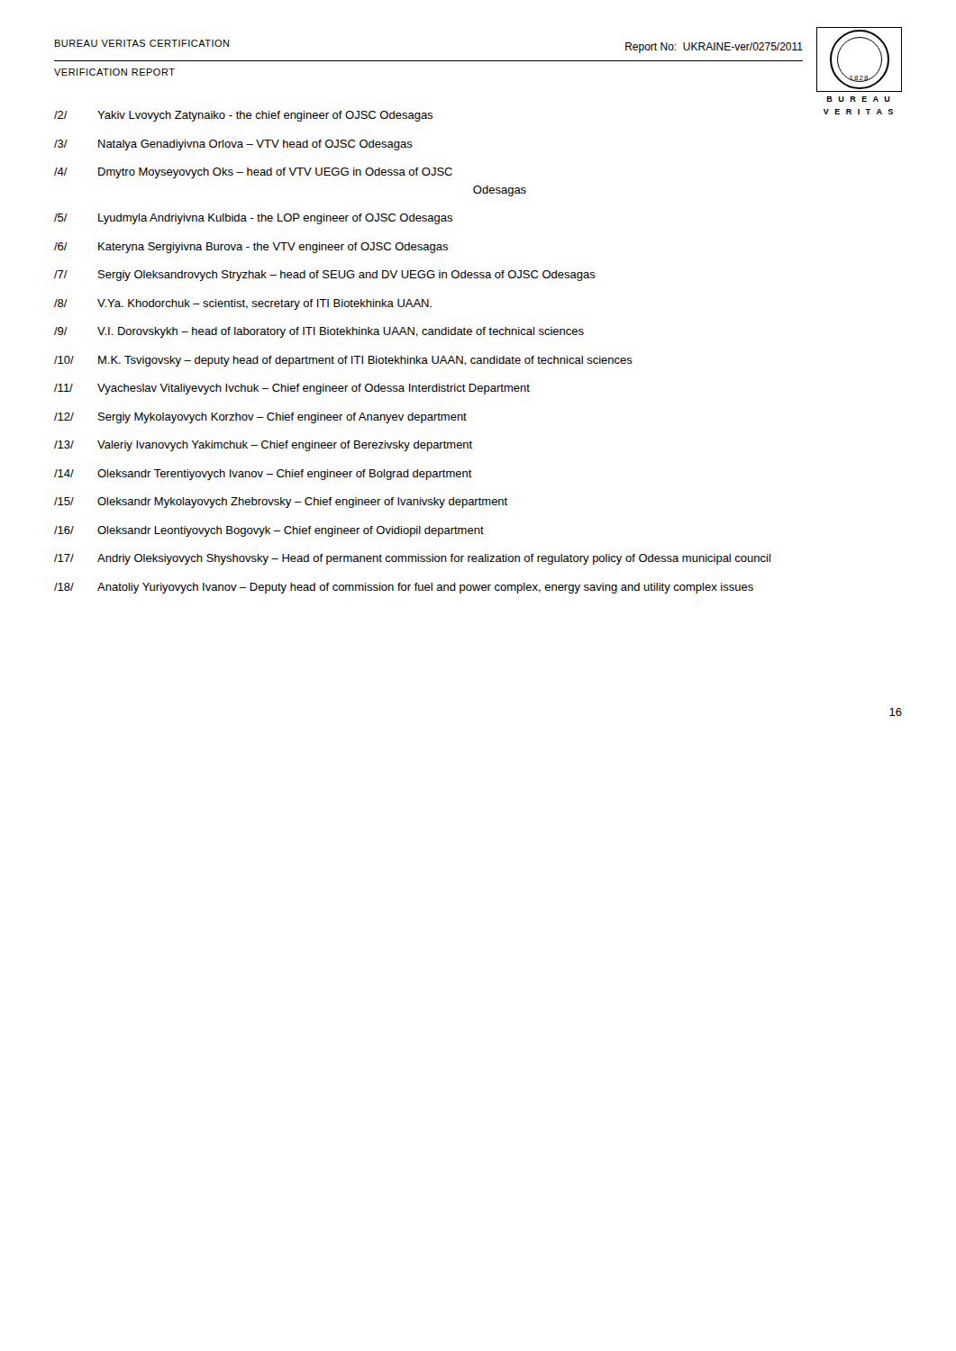BUREAU VERITAS CERTIFICATION
Report No: UKRAINE-ver/0275/2011
VERIFICATION REPORT
1828
B U R E A U V E R I T A S
/2/Yakiv Lvovych Zatynaiko - the chief engineer of OJSC Odesagas
/3/Natalya Genadiyivna Orlova – VTV head of OJSC Odesagas
/4/Dmytro Moyseyovych Oks – head of VTV UEGG in Odessa of OJSC Odesagas
/5/Lyudmyla Andriyivna Kulbida - the LOP engineer of OJSC Odesagas
/6/Kateryna Sergiyivna Burova - the VTV engineer of OJSC Odesagas
/7/Sergiy Oleksandrovych Stryzhak – head of SEUG and DV UEGG in Odessa of OJSC Odesagas
/8/V.Ya. Khodorchuk – scientist, secretary of ITI Biotekhinka UAAN.
/9/V.I. Dorovskykh – head of laboratory of ITI Biotekhinka UAAN, candidate of technical sciences
/10/M.K. Tsvigovsky – deputy head of department of ITI Biotekhinka UAAN, candidate of technical sciences
/11/Vyacheslav Vitaliyevych Ivchuk – Chief engineer of Odessa Interdistrict Department
/12/Sergiy Mykolayovych Korzhov – Chief engineer of Ananyev department
/13/Valeriy Ivanovych Yakimchuk – Chief engineer of Berezivsky department
/14/Oleksandr Terentiyovych Ivanov – Chief engineer of Bolgrad department
/15/Oleksandr Mykolayovych Zhebrovsky – Chief engineer of Ivanivsky department
/16/Oleksandr Leontiyovych Bogovyk – Chief engineer of Ovidiopil department
/17/Andriy Oleksiyovych Shyshovsky – Head of permanent commission for realization of regulatory policy of Odessa municipal council
/18/Anatoliy Yuriyovych Ivanov – Deputy head of commission for fuel and power complex, energy saving and utility complex issues
16